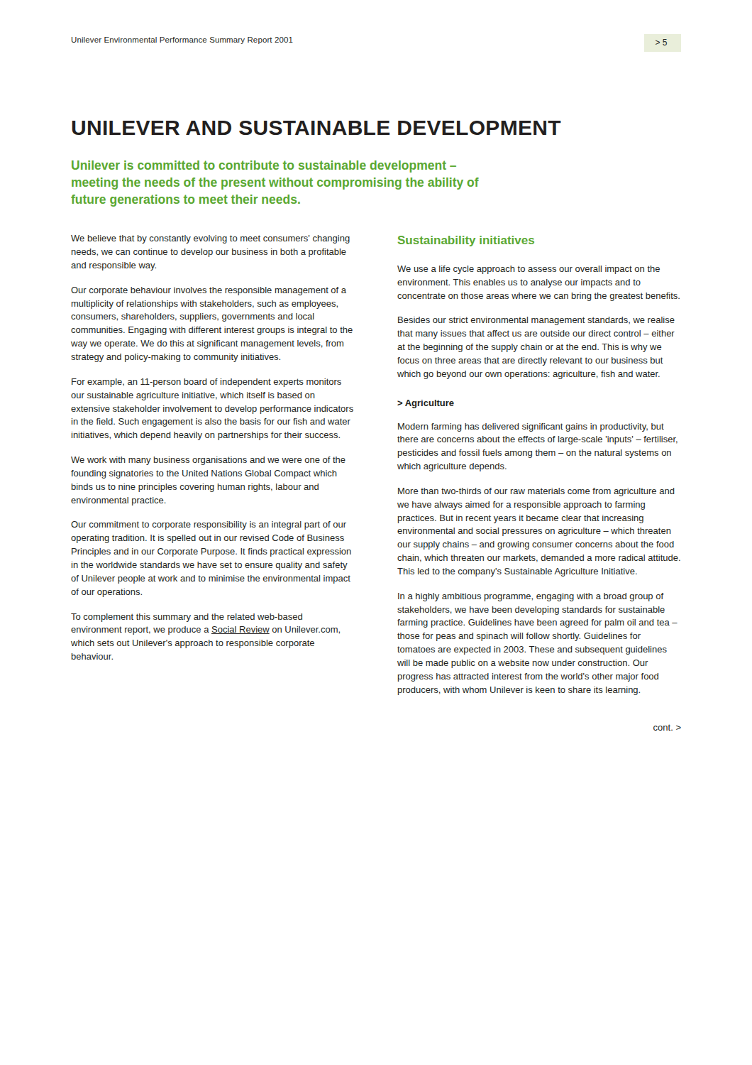Unilever Environmental Performance Summary Report 2001
> 5
UNILEVER AND SUSTAINABLE DEVELOPMENT
Unilever is committed to contribute to sustainable development –
meeting the needs of the present without compromising the ability of
future generations to meet their needs.
We believe that by constantly evolving to meet consumers' changing needs, we can continue to develop our business in both a profitable and responsible way.
Our corporate behaviour involves the responsible management of a multiplicity of relationships with stakeholders, such as employees, consumers, shareholders, suppliers, governments and local communities. Engaging with different interest groups is integral to the way we operate. We do this at significant management levels, from strategy and policy-making to community initiatives.
For example, an 11-person board of independent experts monitors our sustainable agriculture initiative, which itself is based on extensive stakeholder involvement to develop performance indicators in the field. Such engagement is also the basis for our fish and water initiatives, which depend heavily on partnerships for their success.
We work with many business organisations and we were one of the founding signatories to the United Nations Global Compact which binds us to nine principles covering human rights, labour and environmental practice.
Our commitment to corporate responsibility is an integral part of our operating tradition. It is spelled out in our revised Code of Business Principles and in our Corporate Purpose. It finds practical expression in the worldwide standards we have set to ensure quality and safety of Unilever people at work and to minimise the environmental impact of our operations.
To complement this summary and the related web-based environment report, we produce a Social Review on Unilever.com, which sets out Unilever's approach to responsible corporate behaviour.
Sustainability initiatives
We use a life cycle approach to assess our overall impact on the environment. This enables us to analyse our impacts and to concentrate on those areas where we can bring the greatest benefits.
Besides our strict environmental management standards, we realise that many issues that affect us are outside our direct control – either at the beginning of the supply chain or at the end. This is why we focus on three areas that are directly relevant to our business but which go beyond our own operations: agriculture, fish and water.
> Agriculture
Modern farming has delivered significant gains in productivity, but there are concerns about the effects of large-scale 'inputs' – fertiliser, pesticides and fossil fuels among them – on the natural systems on which agriculture depends.
More than two-thirds of our raw materials come from agriculture and we have always aimed for a responsible approach to farming practices. But in recent years it became clear that increasing environmental and social pressures on agriculture – which threaten our supply chains – and growing consumer concerns about the food chain, which threaten our markets, demanded a more radical attitude. This led to the company's Sustainable Agriculture Initiative.
In a highly ambitious programme, engaging with a broad group of stakeholders, we have been developing standards for sustainable farming practice. Guidelines have been agreed for palm oil and tea – those for peas and spinach will follow shortly. Guidelines for tomatoes are expected in 2003. These and subsequent guidelines will be made public on a website now under construction. Our progress has attracted interest from the world's other major food producers, with whom Unilever is keen to share its learning.
cont. >